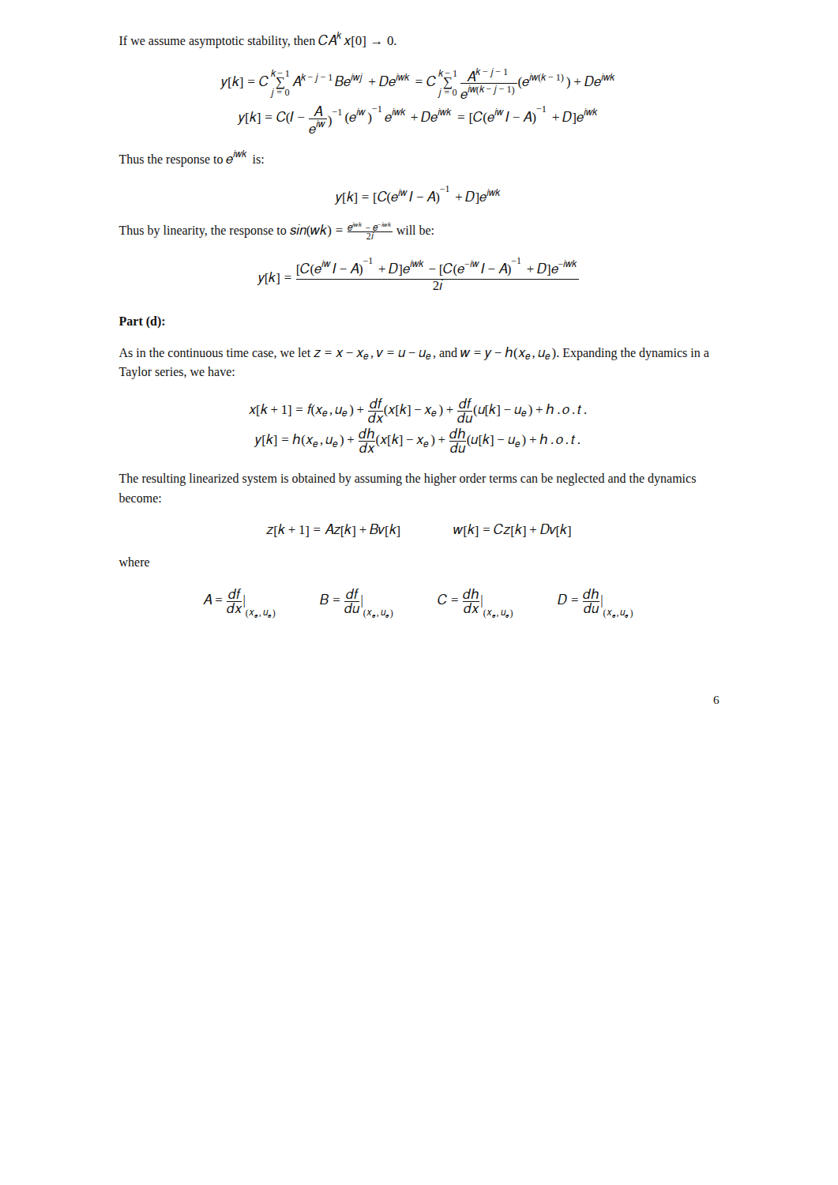If we assume asymptotic stability, then CAkx[0]→0.
y[k]= C ∑ j=0 k−1 Ak−j−1 Beiwj + Deiwk = C ∑ j=0 k−1 Ak−j−1 eiw(k−j−1) (eiw(k−1)) + Deiwk y[k]= C(I− Aeiw )−1 (eiw)−1 eiwk + Deiwk = [C(eiwI−A)−1 +D] eiwk
Thus the response to eiwk is:
y[k]= [C(eiwI−A)−1 +D] eiwk
Thus by linearity, the response to sin(wk)=eiwk−e−iwk2i will be:
y[k]= [C(eiwI−A)−1+D] eiwk − [C(e−iwI−A)−1+D] e−iwk 2i
Part (d):
As in the continuous time case, we let z=x−xe, v=u−ue, and w=y−h(xe,ue). Expanding the dynamics in a Taylor series, we have:
x[k+1]= f(xe,ue) + dfdx (x[k]−xe) + dfdu (u[k]−ue) +h.o.t. y[k]= h(xe,ue) + dhdx (x[k]−xe) + dhdu (u[k]−ue) +h.o.t.
The resulting linearized system is obtained by assuming the higher order terms can be neglected and the dynamics become:
z[k+1]= Az[k]+Bv[k] w[k]= Cz[k]+Dv[k]
where
A= dfdx | (xe,ue) B= dfdu | (xe,ue) C= dhdx | (xe,ue) D= dhdu | (xe,ue)
6